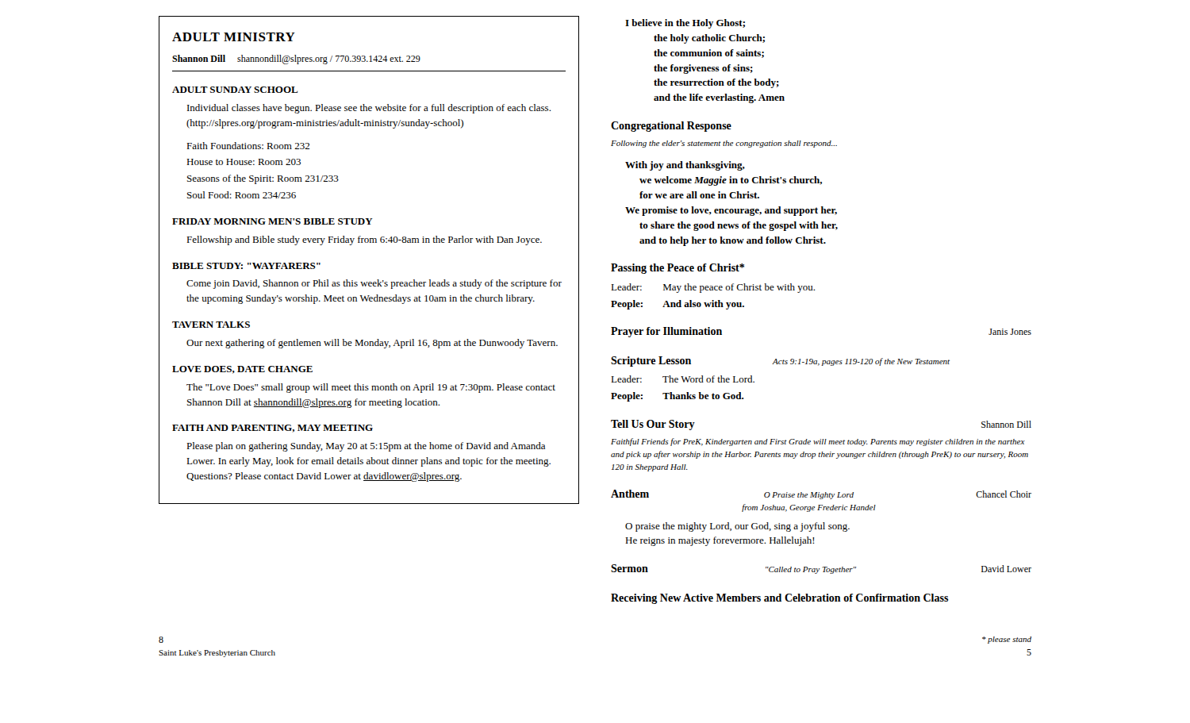ADULT MINISTRY
Shannon Dill shannondill@slpres.org / 770.393.1424 ext. 229
ADULT SUNDAY SCHOOL
Individual classes have begun. Please see the website for a full description of each class. (http://slpres.org/program-ministries/adult-ministry/sunday-school)
Faith Foundations: Room 232
House to House: Room 203
Seasons of the Spirit: Room 231/233
Soul Food: Room 234/236
FRIDAY MORNING MEN'S BIBLE STUDY
Fellowship and Bible study every Friday from 6:40-8am in the Parlor with Dan Joyce.
BIBLE STUDY: "WAYFARERS"
Come join David, Shannon or Phil as this week's preacher leads a study of the scripture for the upcoming Sunday's worship. Meet on Wednesdays at 10am in the church library.
TAVERN TALKS
Our next gathering of gentlemen will be Monday, April 16, 8pm at the Dunwoody Tavern.
LOVE DOES, DATE CHANGE
The "Love Does" small group will meet this month on April 19 at 7:30pm. Please contact Shannon Dill at shannondill@slpres.org for meeting location.
FAITH AND PARENTING, MAY MEETING
Please plan on gathering Sunday, May 20 at 5:15pm at the home of David and Amanda Lower. In early May, look for email details about dinner plans and topic for the meeting. Questions? Please contact David Lower at davidlower@slpres.org.
I believe in the Holy Ghost;
the holy catholic Church;
the communion of saints;
the forgiveness of sins;
the resurrection of the body;
and the life everlasting. Amen
Congregational Response
Following the elder's statement the congregation shall respond...
With joy and thanksgiving,
we welcome Maggie in to Christ's church,
for we are all one in Christ.
We promise to love, encourage, and support her,
to share the good news of the gospel with her,
and to help her to know and follow Christ.
Passing the Peace of Christ*
Leader: May the peace of Christ be with you.
People: And also with you.
Prayer for Illumination Janis Jones
Scripture Lesson Acts 9:1-19a, pages 119-120 of the New Testament
Leader: The Word of the Lord.
People: Thanks be to God.
Tell Us Our Story Shannon Dill
Faithful Friends for PreK, Kindergarten and First Grade will meet today. Parents may register children in the narthex and pick up after worship in the Harbor. Parents may drop their younger children (through PreK) to our nursery, Room 120 in Sheppard Hall.
Anthem O Praise the Mighty Lord
from Joshua, George Frederic Handel Chancel Choir
O praise the mighty Lord, our God, sing a joyful song.
He reigns in majesty forevermore. Hallelujah!
Sermon "Called to Pray Together" David Lower
Receiving New Active Members and Celebration of Confirmation Class
8
Saint Luke's Presbyterian Church
* please stand
5